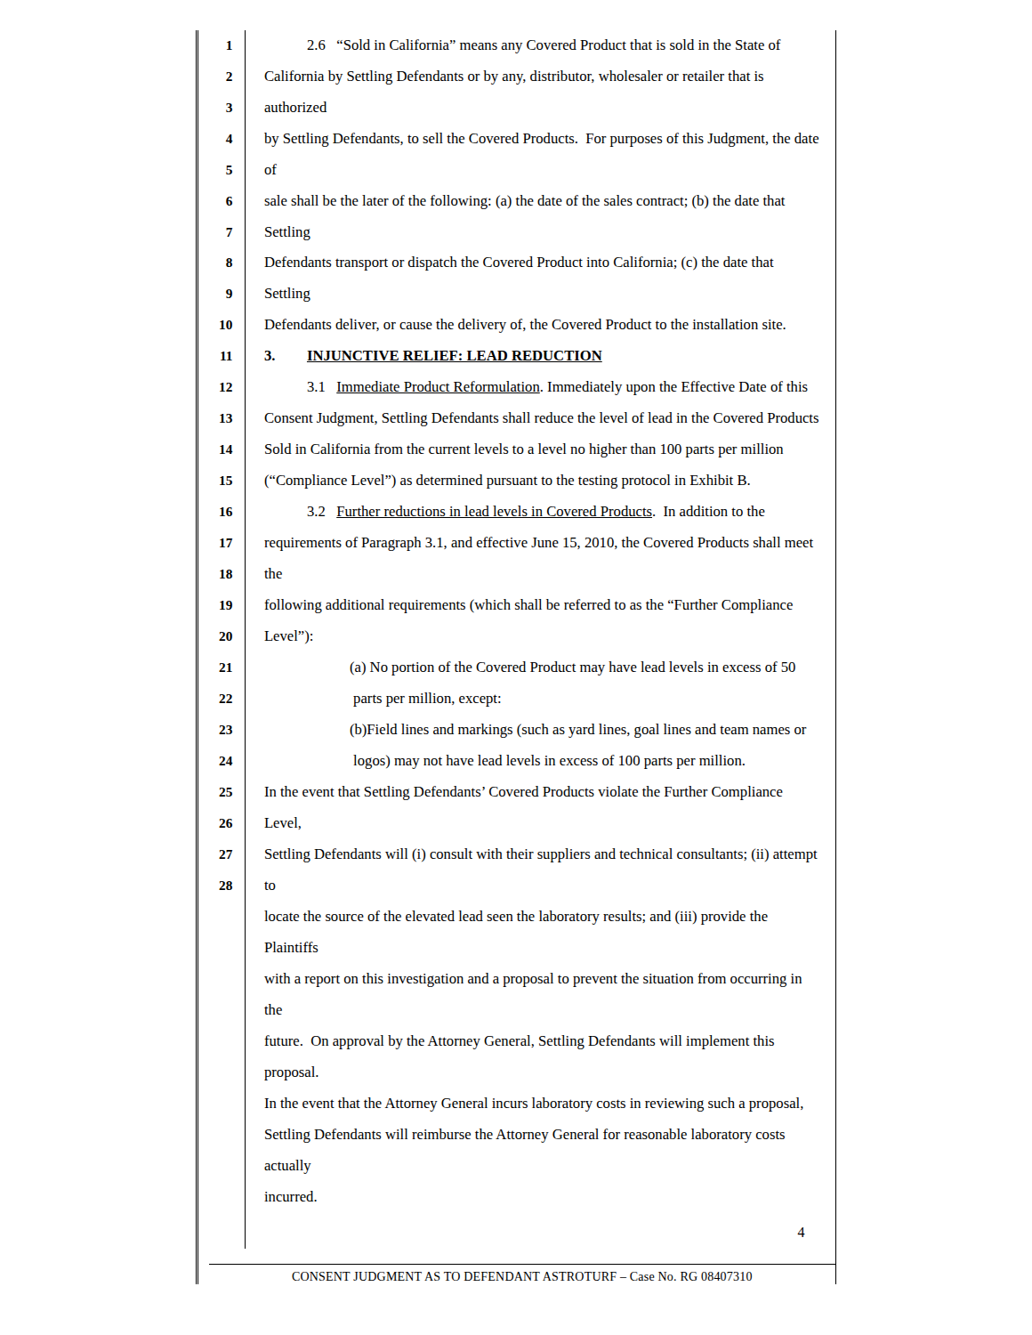1
2
3
4
5
6
7
8
9
10
11
12
13
14
15
16
17
18
19
20
21
22
23
24
25
26
27
28
2.6 “Sold in California” means any Covered Product that is sold in the State of
California by Settling Defendants or by any, distributor, wholesaler or retailer that is authorized
by Settling Defendants, to sell the Covered Products. For purposes of this Judgment, the date of
sale shall be the later of the following: (a) the date of the sales contract; (b) the date that Settling
Defendants transport or dispatch the Covered Product into California; (c) the date that Settling
Defendants deliver, or cause the delivery of, the Covered Product to the installation site.
3. INJUNCTIVE RELIEF: LEAD REDUCTION
3.1 Immediate Product Reformulation. Immediately upon the Effective Date of this
Consent Judgment, Settling Defendants shall reduce the level of lead in the Covered Products
Sold in California from the current levels to a level no higher than 100 parts per million
(“Compliance Level”) as determined pursuant to the testing protocol in Exhibit B.
3.2 Further reductions in lead levels in Covered Products. In addition to the
requirements of Paragraph 3.1, and effective June 15, 2010, the Covered Products shall meet the
following additional requirements (which shall be referred to as the “Further Compliance
Level”):
(a) No portion of the Covered Product may have lead levels in excess of 50
parts per million, except:
(b) Field lines and markings (such as yard lines, goal lines and team names or
logos) may not have lead levels in excess of 100 parts per million.
In the event that Settling Defendants’ Covered Products violate the Further Compliance Level,
Settling Defendants will (i) consult with their suppliers and technical consultants; (ii) attempt to
locate the source of the elevated lead seen the laboratory results; and (iii) provide the Plaintiffs
with a report on this investigation and a proposal to prevent the situation from occurring in the
future. On approval by the Attorney General, Settling Defendants will implement this proposal.
In the event that the Attorney General incurs laboratory costs in reviewing such a proposal,
Settling Defendants will reimburse the Attorney General for reasonable laboratory costs actually
incurred.
4
CONSENT JUDGMENT AS TO DEFENDANT ASTROTURF – Case No. RG 08407310